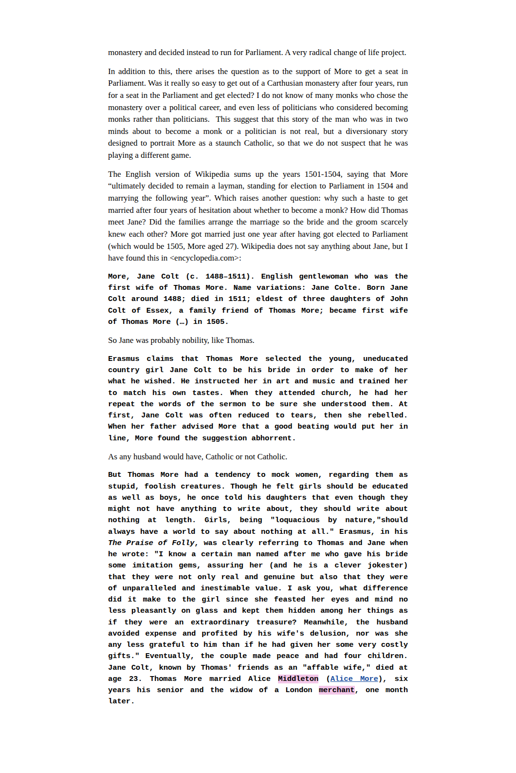monastery and decided instead to run for Parliament. A very radical change of life project.
In addition to this, there arises the question as to the support of More to get a seat in Parliament. Was it really so easy to get out of a Carthusian monastery after four years, run for a seat in the Parliament and get elected? I do not know of many monks who chose the monastery over a political career, and even less of politicians who considered becoming monks rather than politicians. This suggest that this story of the man who was in two minds about to become a monk or a politician is not real, but a diversionary story designed to portrait More as a staunch Catholic, so that we do not suspect that he was playing a different game.
The English version of Wikipedia sums up the years 1501-1504, saying that More “ultimately decided to remain a layman, standing for election to Parliament in 1504 and marrying the following year”. Which raises another question: why such a haste to get married after four years of hesitation about whether to become a monk? How did Thomas meet Jane? Did the families arrange the marriage so the bride and the groom scarcely knew each other? More got married just one year after having got elected to Parliament (which would be 1505, More aged 27). Wikipedia does not say anything about Jane, but I have found this in <encyclopedia.com>:
More, Jane Colt (c. 1488–1511). English gentlewoman who was the first wife of Thomas More. Name variations: Jane Colte. Born Jane Colt around 1488; died in 1511; eldest of three daughters of John Colt of Essex, a family friend of Thomas More; became first wife of Thomas More (…) in 1505.
So Jane was probably nobility, like Thomas.
Erasmus claims that Thomas More selected the young, uneducated country girl Jane Colt to be his bride in order to make of her what he wished. He instructed her in art and music and trained her to match his own tastes. When they attended church, he had her repeat the words of the sermon to be sure she understood them. At first, Jane Colt was often reduced to tears, then she rebelled. When her father advised More that a good beating would put her in line, More found the suggestion abhorrent.
As any husband would have, Catholic or not Catholic.
But Thomas More had a tendency to mock women, regarding them as stupid, foolish creatures. Though he felt girls should be educated as well as boys, he once told his daughters that even though they might not have anything to write about, they should write about nothing at length. Girls, being "loquacious by nature,"should always have a world to say about nothing at all." Erasmus, in his The Praise of Folly, was clearly referring to Thomas and Jane when he wrote: "I know a certain man named after me who gave his bride some imitation gems, assuring her (and he is a clever jokester) that they were not only real and genuine but also that they were of unparalleled and inestimable value. I ask you, what difference did it make to the girl since she feasted her eyes and mind no less pleasantly on glass and kept them hidden among her things as if they were an extraordinary treasure? Meanwhile, the husband avoided expense and profited by his wife's delusion, nor was she any less grateful to him than if he had given her some very costly gifts." Eventually, the couple made peace and had four children. Jane Colt, known by Thomas' friends as an "affable wife," died at age 23. Thomas More married Alice Middleton (Alice More), six years his senior and the widow of a London merchant, one month later.